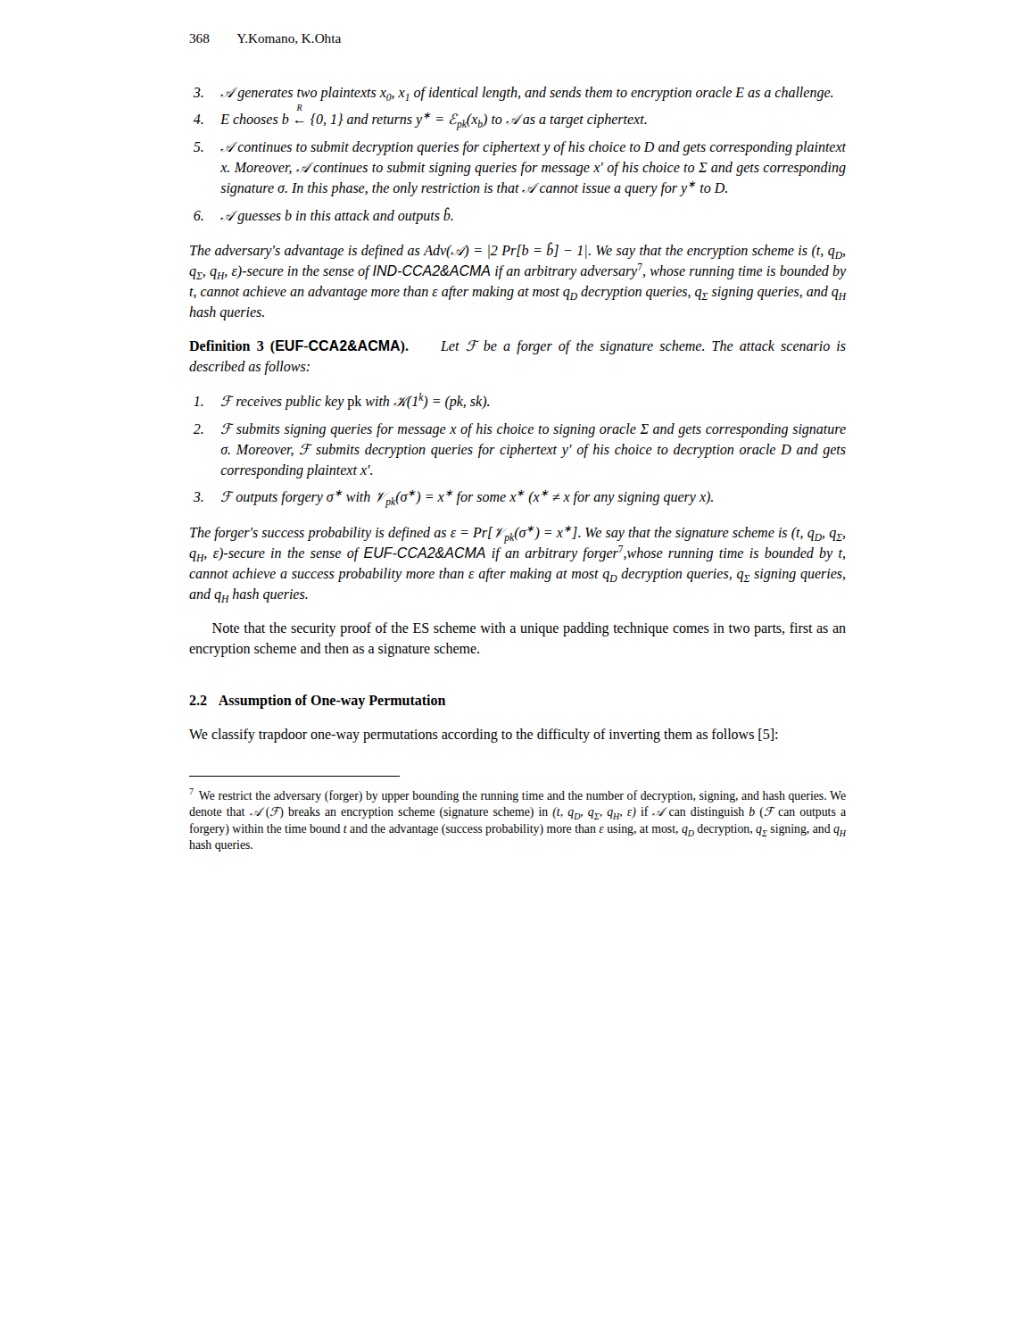368 Y.Komano, K.Ohta
𝒜 generates two plaintexts x0, x1 of identical length, and sends them to encryption oracle E as a challenge.
E chooses b R← {0, 1} and returns y∗ = ℰpk(xb) to 𝒜 as a target ciphertext.
𝒜 continues to submit decryption queries for ciphertext y of his choice to D and gets corresponding plaintext x. Moreover, 𝒜 continues to submit signing queries for message x′ of his choice to Σ and gets corresponding signature σ. In this phase, the only restriction is that 𝒜 cannot issue a query for y∗ to D.
𝒜 guesses b in this attack and outputs b̂.
The adversary's advantage is defined as Adv(𝒜) = |2 Pr[b = b̂] − 1|. We say that the encryption scheme is (t, qD, qΣ, qH, ε)-secure in the sense of IND-CCA2&ACMA if an arbitrary adversary7, whose running time is bounded by t, cannot achieve an advantage more than ε after making at most qD decryption queries, qΣ signing queries, and qH hash queries.
Definition 3 (EUF-CCA2&ACMA). Let ℱ be a forger of the signature scheme. The attack scenario is described as follows:
ℱ receives public key pk with 𝒦(1k) = (pk, sk).
ℱ submits signing queries for message x of his choice to signing oracle Σ and gets corresponding signature σ. Moreover, ℱ submits decryption queries for ciphertext y′ of his choice to decryption oracle D and gets corresponding plaintext x′.
ℱ outputs forgery σ∗ with 𝒱pk(σ∗) = x∗ for some x∗ (x∗ ≠ x for any signing query x).
The forger's success probability is defined as ε = Pr[𝒱pk(σ∗) = x∗]. We say that the signature scheme is (t, qD, qΣ, qH, ε)-secure in the sense of EUF-CCA2&ACMA if an arbitrary forger7,whose running time is bounded by t, cannot achieve a success probability more than ε after making at most qD decryption queries, qΣ signing queries, and qH hash queries.
Note that the security proof of the ES scheme with a unique padding technique comes in two parts, first as an encryption scheme and then as a signature scheme.
2.2 Assumption of One-way Permutation
We classify trapdoor one-way permutations according to the difficulty of inverting them as follows [5]:
7 We restrict the adversary (forger) by upper bounding the running time and the number of decryption, signing, and hash queries. We denote that 𝒜 (ℱ) breaks an encryption scheme (signature scheme) in (t, qD, qΣ, qH, ε) if 𝒜 can distinguish b (ℱ can outputs a forgery) within the time bound t and the advantage (success probability) more than ε using, at most, qD decryption, qΣ signing, and qH hash queries.